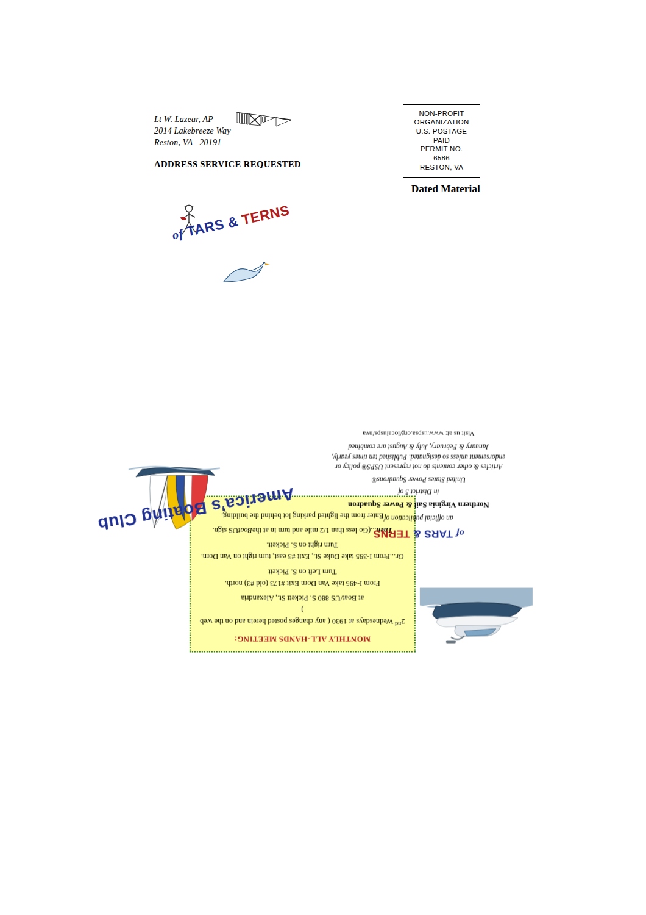Lt W. Lazear, AP
2014 Lakebreeze Way
Reston, VA 20191
ADDRESS SERVICE REQUESTED
NON-PROFIT
ORGANIZATION
U.S. POSTAGE
PAID
PERMIT NO.
6586
RESTON, VA
Dated Material
of TARS & TERNS
MONTHLY ALL-HANDS MEETING:
2nd Wednesdays at 1930 ( any changes posted herein and on the web )
at Boat/US 880 S. Pickett St., Alexandria
From I-495 take Van Dorn Exit #173 (old #3) north.
Turn Left on S. Pickett
Or...From I-395 take Duke St., Exit #3 east, turn right on Van Dorn.
Turn right on S. Pickett.
Then...(Go less than 1/2 mile and turn in at theBoat US sign.
Enter from the lighted parking lot behind the building.
America’s Boating Club
of TARS & TERNS
an official publication of
Northern Virginia Sail & Power Squadron
in District 5 of
United States Power Squadrons®
Articles & other contents do not represent USPS® policy or endorsement unless so designated. Published ten times yearly, January & February, July & August are combined
Visit us at: www.uspsa.org/localusps/nva